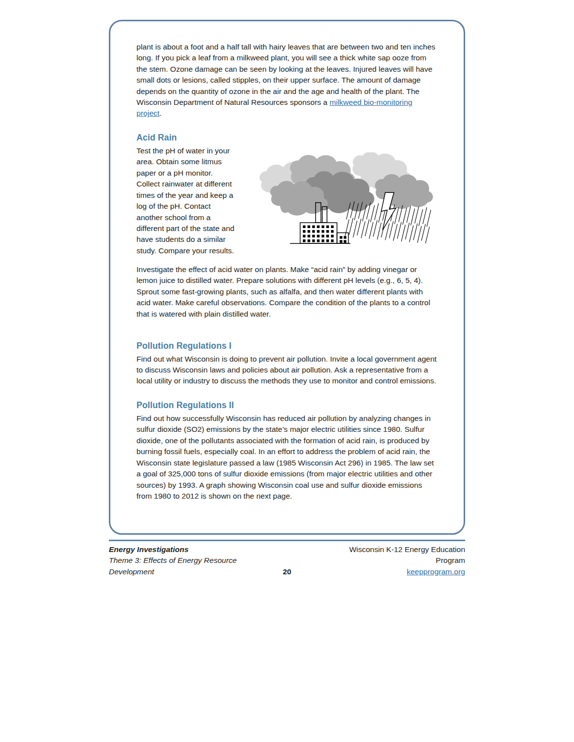plant is about a foot and a half tall with hairy leaves that are between two and ten inches long. If you pick a leaf from a milkweed plant, you will see a thick white sap ooze from the stem. Ozone damage can be seen by looking at the leaves. Injured leaves will have small dots or lesions, called stipples, on their upper surface. The amount of damage depends on the quantity of ozone in the air and the age and health of the plant. The Wisconsin Department of Natural Resources sponsors a milkweed bio-monitoring project.
Acid Rain
Test the pH of water in your area. Obtain some litmus paper or a pH monitor. Collect rainwater at different times of the year and keep a log of the pH. Contact another school from a different part of the state and have students do a similar study. Compare your results.
Investigate the effect of acid water on plants. Make “acid rain” by adding vinegar or lemon juice to distilled water. Prepare solutions with different pH levels (e.g., 6, 5, 4). Sprout some fast-growing plants, such as alfalfa, and then water different plants with acid water. Make careful observations. Compare the condition of the plants to a control that is watered with plain distilled water.
Pollution Regulations I
Find out what Wisconsin is doing to prevent air pollution. Invite a local government agent to discuss Wisconsin laws and policies about air pollution. Ask a representative from a local utility or industry to discuss the methods they use to monitor and control emissions.
Pollution Regulations II
Find out how successfully Wisconsin has reduced air pollution by analyzing changes in sulfur dioxide (SO2) emissions by the state’s major electric utilities since 1980. Sulfur dioxide, one of the pollutants associated with the formation of acid rain, is produced by burning fossil fuels, especially coal. In an effort to address the problem of acid rain, the Wisconsin state legislature passed a law (1985 Wisconsin Act 296) in 1985. The law set a goal of 325,000 tons of sulfur dioxide emissions (from major electric utilities and other sources) by 1993. A graph showing Wisconsin coal use and sulfur dioxide emissions from 1980 to 2012 is shown on the next page.
Energy Investigations
Theme 3: Effects of Energy Resource Development
20
Wisconsin K-12 Energy Education Program
keepprogram.org